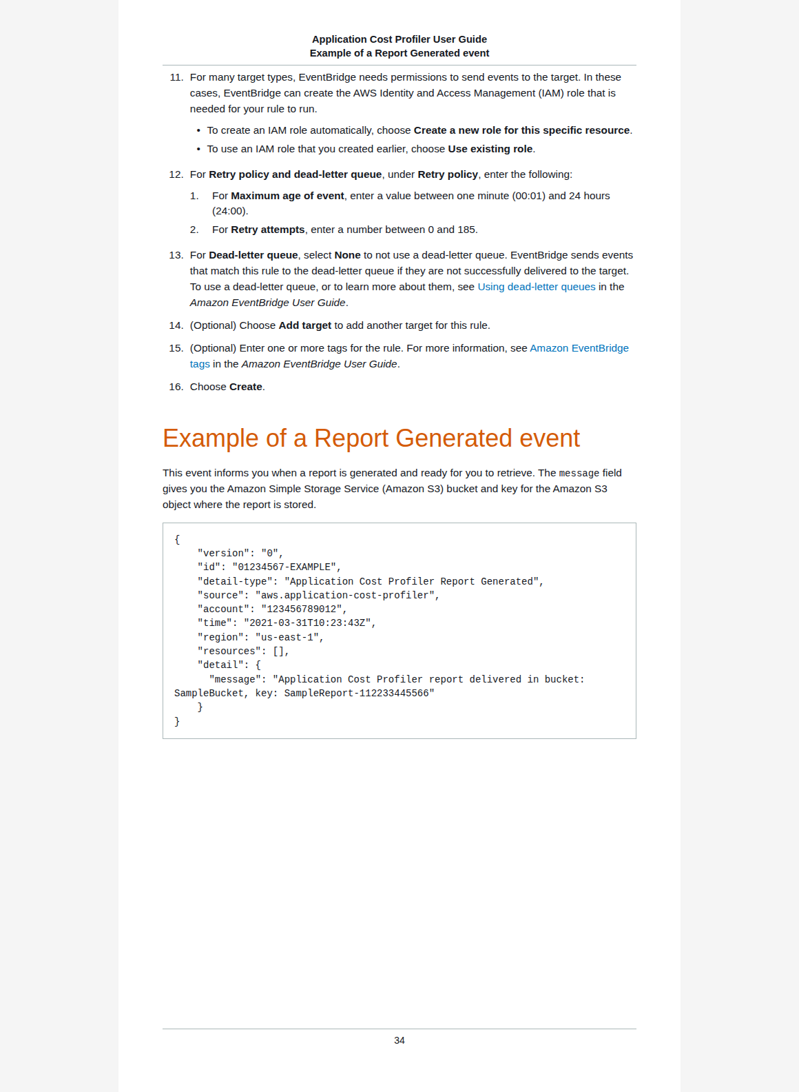Application Cost Profiler User Guide
Example of a Report Generated event
11.
For many target types, EventBridge needs permissions to send events to the target. In these cases, EventBridge can create the AWS Identity and Access Management (IAM) role that is needed for your rule to run.
•To create an IAM role automatically, choose Create a new role for this specific resource.
•To use an IAM role that you created earlier, choose Use existing role.
12.
For Retry policy and dead-letter queue, under Retry policy, enter the following:
1. For Maximum age of event, enter a value between one minute (00:01) and 24 hours (24:00).
2. For Retry attempts, enter a number between 0 and 185.
13.
For Dead-letter queue, select None to not use a dead-letter queue. EventBridge sends events that match this rule to the dead-letter queue if they are not successfully delivered to the target. To use a dead-letter queue, or to learn more about them, see Using dead-letter queues in the Amazon EventBridge User Guide.
14.
(Optional) Choose Add target to add another target for this rule.
15.
(Optional) Enter one or more tags for the rule. For more information, see Amazon EventBridge tags in the Amazon EventBridge User Guide.
16.
Choose Create.
Example of a Report Generated event
This event informs you when a report is generated and ready for you to retrieve. The message field gives you the Amazon Simple Storage Service (Amazon S3) bucket and key for the Amazon S3 object where the report is stored.
{
    "version": "0",
    "id": "01234567-EXAMPLE",
    "detail-type": "Application Cost Profiler Report Generated",
    "source": "aws.application-cost-profiler",
    "account": "123456789012",
    "time": "2021-03-31T10:23:43Z",
    "region": "us-east-1",
    "resources": [],
    "detail": {
      "message": "Application Cost Profiler report delivered in bucket: SampleBucket, key: SampleReport-112233445566"
    }
}
34